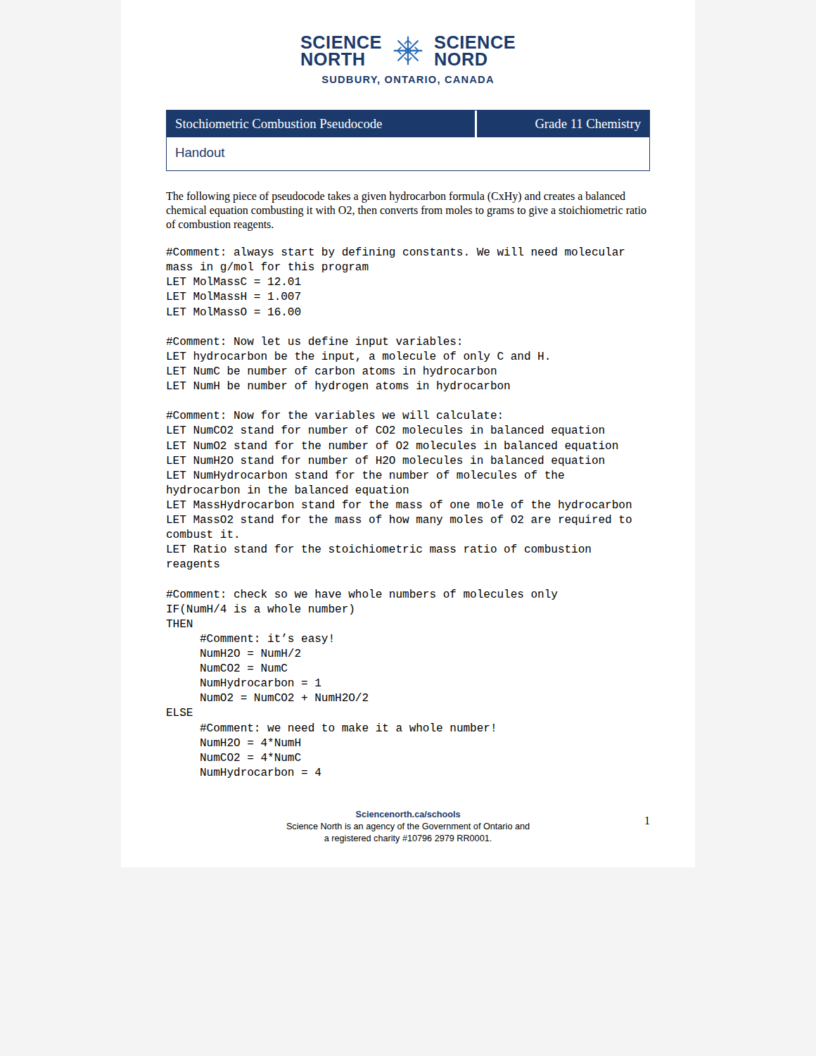SCIENCE NORTH
SCIENCE NORD
SUDBURY, ONTARIO, CANADA
Stochiometric Combustion Pseudocode
Grade 11 Chemistry
Handout
The following piece of pseudocode takes a given hydrocarbon formula (CxHy) and creates a balanced chemical equation combusting it with O2, then converts from moles to grams to give a stoichiometric ratio of combustion reagents.
#Comment: always start by defining constants. We will need molecular
mass in g/mol for this program
LET MolMassC = 12.01
LET MolMassH = 1.007
LET MolMassO = 16.00

#Comment: Now let us define input variables:
LET hydrocarbon be the input, a molecule of only C and H.
LET NumC be number of carbon atoms in hydrocarbon
LET NumH be number of hydrogen atoms in hydrocarbon

#Comment: Now for the variables we will calculate:
LET NumCO2 stand for number of CO2 molecules in balanced equation
LET NumO2 stand for the number of O2 molecules in balanced equation
LET NumH2O stand for number of H2O molecules in balanced equation
LET NumHydrocarbon stand for the number of molecules of the
hydrocarbon in the balanced equation
LET MassHydrocarbon stand for the mass of one mole of the hydrocarbon
LET MassO2 stand for the mass of how many moles of O2 are required to
combust it.
LET Ratio stand for the stoichiometric mass ratio of combustion
reagents

#Comment: check so we have whole numbers of molecules only
IF(NumH/4 is a whole number)
THEN
     #Comment: it’s easy!
     NumH2O = NumH/2
     NumCO2 = NumC
     NumHydrocarbon = 1
     NumO2 = NumCO2 + NumH2O/2
ELSE
     #Comment: we need to make it a whole number!
     NumH2O = 4*NumH
     NumCO2 = 4*NumC
     NumHydrocarbon = 4
1
Sciencenorth.ca/schools
Science North is an agency of the Government of Ontario and
a registered charity #10796 2979 RR0001.